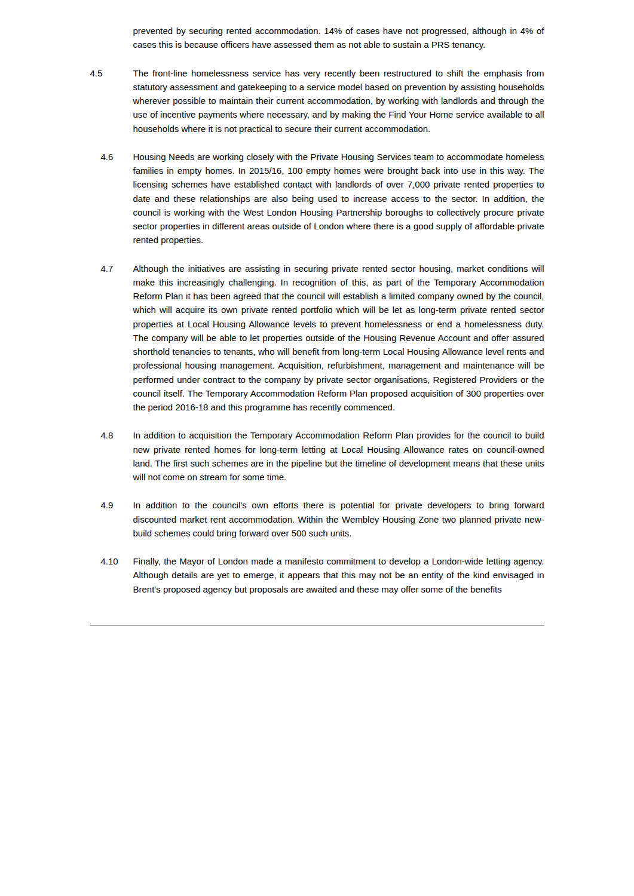prevented by securing rented accommodation. 14% of cases have not progressed, although in 4% of cases this is because officers have assessed them as not able to sustain a PRS tenancy.
4.5
The front-line homelessness service has very recently been restructured to shift the emphasis from statutory assessment and gatekeeping to a service model based on prevention by assisting households wherever possible to maintain their current accommodation, by working with landlords and through the use of incentive payments where necessary, and by making the Find Your Home service available to all households where it is not practical to secure their current accommodation.
4.6
Housing Needs are working closely with the Private Housing Services team to accommodate homeless families in empty homes. In 2015/16, 100 empty homes were brought back into use in this way. The licensing schemes have established contact with landlords of over 7,000 private rented properties to date and these relationships are also being used to increase access to the sector. In addition, the council is working with the West London Housing Partnership boroughs to collectively procure private sector properties in different areas outside of London where there is a good supply of affordable private rented properties.
4.7
Although the initiatives are assisting in securing private rented sector housing, market conditions will make this increasingly challenging. In recognition of this, as part of the Temporary Accommodation Reform Plan it has been agreed that the council will establish a limited company owned by the council, which will acquire its own private rented portfolio which will be let as long-term private rented sector properties at Local Housing Allowance levels to prevent homelessness or end a homelessness duty. The company will be able to let properties outside of the Housing Revenue Account and offer assured shorthold tenancies to tenants, who will benefit from long-term Local Housing Allowance level rents and professional housing management. Acquisition, refurbishment, management and maintenance will be performed under contract to the company by private sector organisations, Registered Providers or the council itself. The Temporary Accommodation Reform Plan proposed acquisition of 300 properties over the period 2016-18 and this programme has recently commenced.
4.8
In addition to acquisition the Temporary Accommodation Reform Plan provides for the council to build new private rented homes for long-term letting at Local Housing Allowance rates on council-owned land. The first such schemes are in the pipeline but the timeline of development means that these units will not come on stream for some time.
4.9
In addition to the council's own efforts there is potential for private developers to bring forward discounted market rent accommodation. Within the Wembley Housing Zone two planned private new-build schemes could bring forward over 500 such units.
4.10
Finally, the Mayor of London made a manifesto commitment to develop a London-wide letting agency. Although details are yet to emerge, it appears that this may not be an entity of the kind envisaged in Brent's proposed agency but proposals are awaited and these may offer some of the benefits